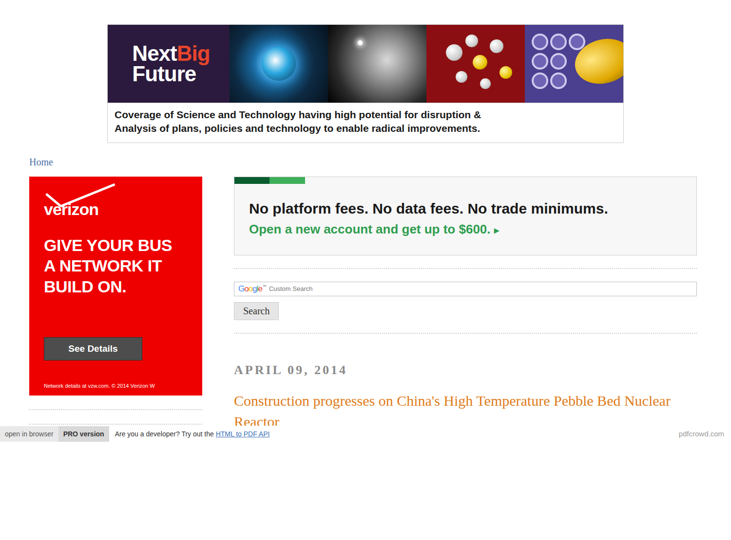NextBig
Future
Coverage of Science and Technology having high potential for disruption &
Analysis of plans, policies and technology to enable radical improvements.
Home
verizon
GIVE YOUR BUS
A NETWORK IT
BUILD ON.
See Details
Network details at vzw.com. © 2014 Verizon W
No platform fees. No data fees. No trade minimums.
Open a new account and get up to $600. ▸
Google™ Custom Search
Search
APRIL 09, 2014
Construction progresses on China's High Temperature Pebble Bed Nuclear Reactor
open in browser PRO version Are you a developer? Try out the HTML to PDF API pdfcrowd.com